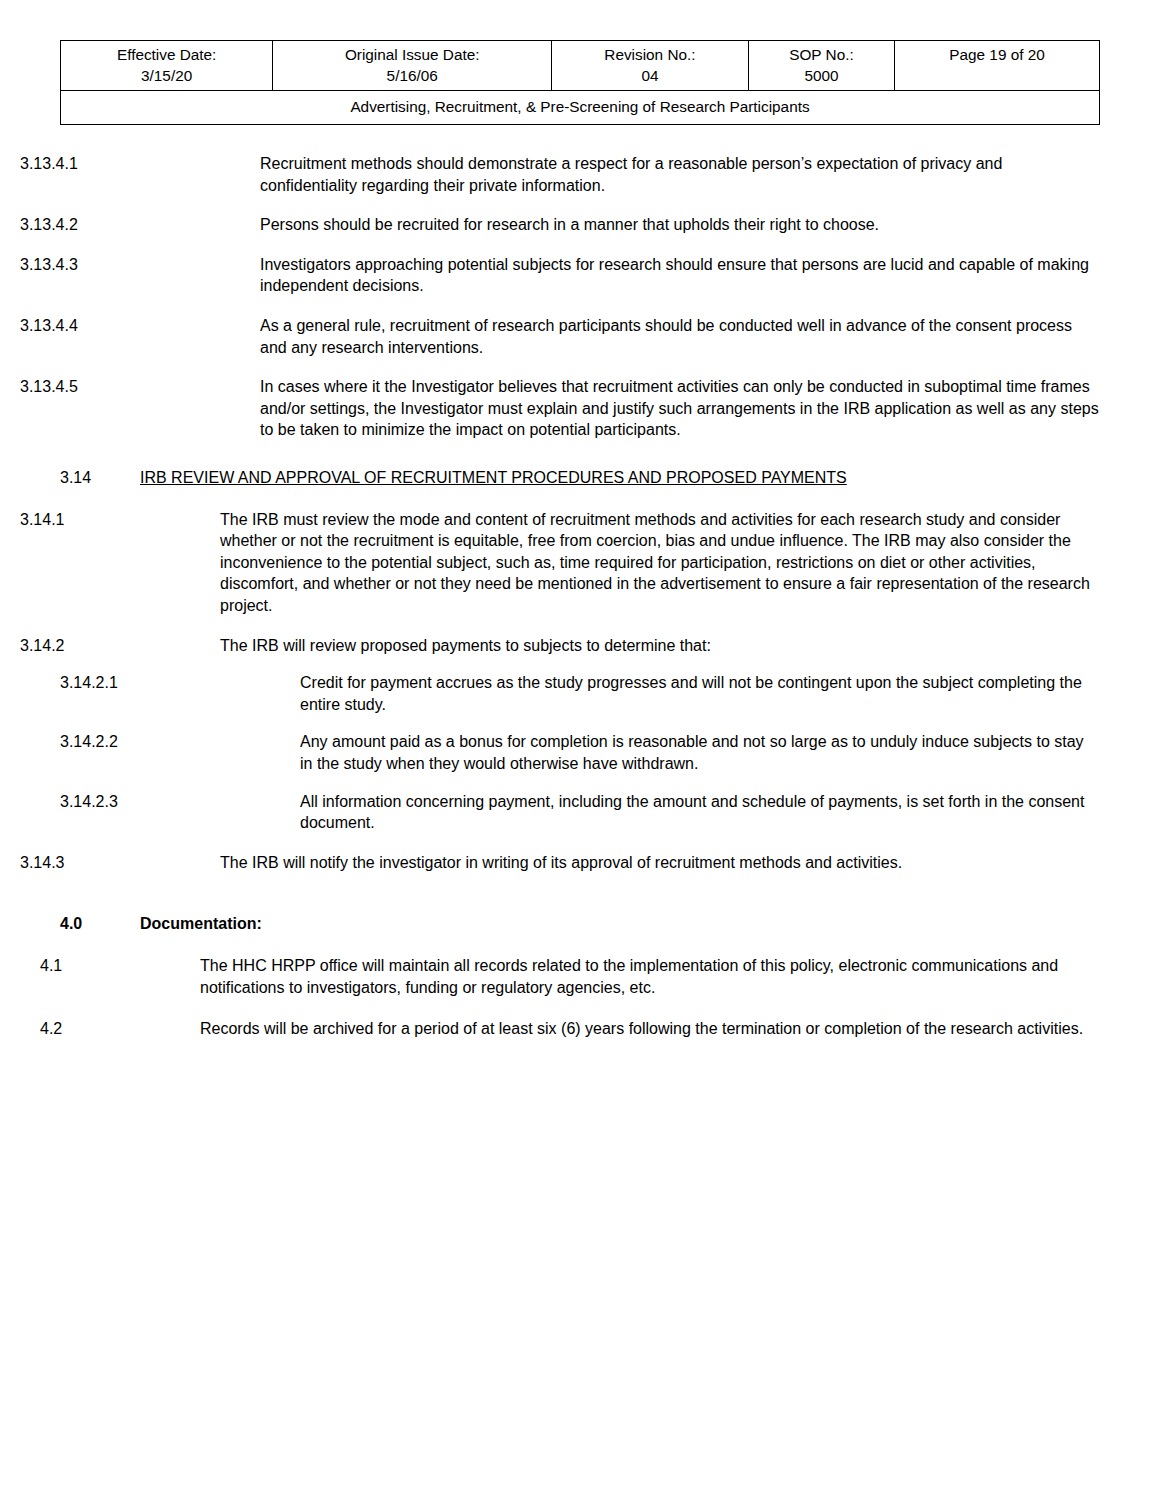| Effective Date: 3/15/20 | Original Issue Date: 5/16/06 | Revision No.: 04 | SOP No.: 5000 | Page 19 of 20 |
| Advertising, Recruitment, & Pre-Screening of Research Participants |
3.13.4.1 Recruitment methods should demonstrate a respect for a reasonable person’s expectation of privacy and confidentiality regarding their private information.
3.13.4.2 Persons should be recruited for research in a manner that upholds their right to choose.
3.13.4.3 Investigators approaching potential subjects for research should ensure that persons are lucid and capable of making independent decisions.
3.13.4.4 As a general rule, recruitment of research participants should be conducted well in advance of the consent process and any research interventions.
3.13.4.5 In cases where it the Investigator believes that recruitment activities can only be conducted in suboptimal time frames and/or settings, the Investigator must explain and justify such arrangements in the IRB application as well as any steps to be taken to minimize the impact on potential participants.
3.14 IRB REVIEW AND APPROVAL OF RECRUITMENT PROCEDURES AND PROPOSED PAYMENTS
3.14.1 The IRB must review the mode and content of recruitment methods and activities for each research study and consider whether or not the recruitment is equitable, free from coercion, bias and undue influence. The IRB may also consider the inconvenience to the potential subject, such as, time required for participation, restrictions on diet or other activities, discomfort, and whether or not they need be mentioned in the advertisement to ensure a fair representation of the research project.
3.14.2 The IRB will review proposed payments to subjects to determine that:
3.14.2.1 Credit for payment accrues as the study progresses and will not be contingent upon the subject completing the entire study.
3.14.2.2 Any amount paid as a bonus for completion is reasonable and not so large as to unduly induce subjects to stay in the study when they would otherwise have withdrawn.
3.14.2.3 All information concerning payment, including the amount and schedule of payments, is set forth in the consent document.
3.14.3 The IRB will notify the investigator in writing of its approval of recruitment methods and activities.
4.0 Documentation:
4.1 The HHC HRPP office will maintain all records related to the implementation of this policy, electronic communications and notifications to investigators, funding or regulatory agencies, etc.
4.2 Records will be archived for a period of at least six (6) years following the termination or completion of the research activities.